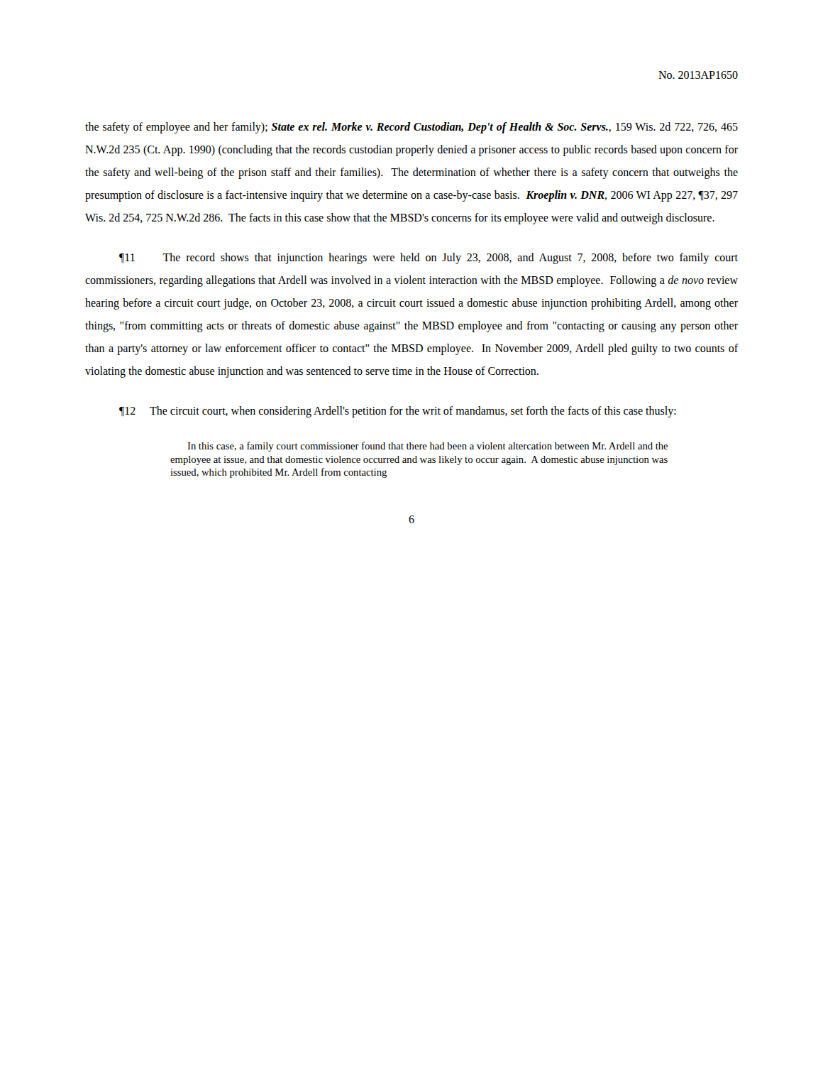No. 2013AP1650
the safety of employee and her family); State ex rel. Morke v. Record Custodian, Dep't of Health & Soc. Servs., 159 Wis. 2d 722, 726, 465 N.W.2d 235 (Ct. App. 1990) (concluding that the records custodian properly denied a prisoner access to public records based upon concern for the safety and well-being of the prison staff and their families). The determination of whether there is a safety concern that outweighs the presumption of disclosure is a fact-intensive inquiry that we determine on a case-by-case basis. Kroeplin v. DNR, 2006 WI App 227, ¶37, 297 Wis. 2d 254, 725 N.W.2d 286. The facts in this case show that the MBSD's concerns for its employee were valid and outweigh disclosure.
¶11 The record shows that injunction hearings were held on July 23, 2008, and August 7, 2008, before two family court commissioners, regarding allegations that Ardell was involved in a violent interaction with the MBSD employee. Following a de novo review hearing before a circuit court judge, on October 23, 2008, a circuit court issued a domestic abuse injunction prohibiting Ardell, among other things, "from committing acts or threats of domestic abuse against" the MBSD employee and from "contacting or causing any person other than a party's attorney or law enforcement officer to contact" the MBSD employee. In November 2009, Ardell pled guilty to two counts of violating the domestic abuse injunction and was sentenced to serve time in the House of Correction.
¶12 The circuit court, when considering Ardell's petition for the writ of mandamus, set forth the facts of this case thusly:
In this case, a family court commissioner found that there had been a violent altercation between Mr. Ardell and the employee at issue, and that domestic violence occurred and was likely to occur again. A domestic abuse injunction was issued, which prohibited Mr. Ardell from contacting
6